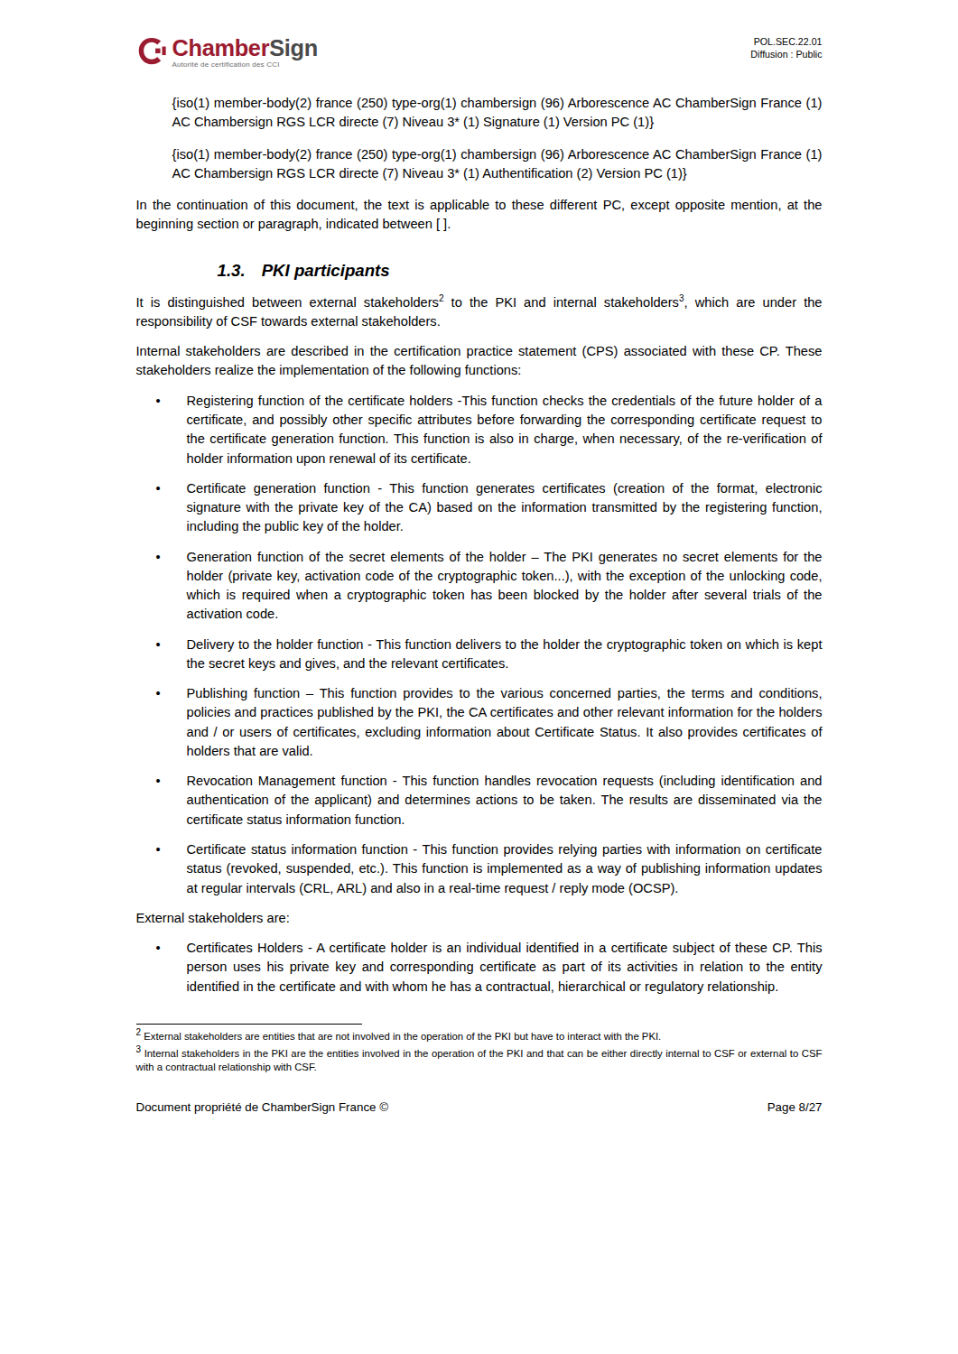Chamber Sign
Autorité de certification des CCI
POL.SEC.22.01
Diffusion : Public
{iso(1) member-body(2) france (250) type-org(1) chambersign (96) Arborescence AC ChamberSign France (1) AC Chambersign RGS LCR directe (7) Niveau 3* (1) Signature (1) Version PC (1)}
{iso(1) member-body(2) france (250) type-org(1) chambersign (96) Arborescence AC ChamberSign France (1) AC Chambersign RGS LCR directe (7) Niveau 3* (1) Authentification (2) Version PC (1)}
In the continuation of this document, the text is applicable to these different PC, except opposite mention, at the beginning section or paragraph, indicated between [ ].
1.3. PKI participants
It is distinguished between external stakeholders2 to the PKI and internal stakeholders3, which are under the responsibility of CSF towards external stakeholders.
Internal stakeholders are described in the certification practice statement (CPS) associated with these CP. These stakeholders realize the implementation of the following functions:
Registering function of the certificate holders -This function checks the credentials of the future holder of a certificate, and possibly other specific attributes before forwarding the corresponding certificate request to the certificate generation function. This function is also in charge, when necessary, of the re-verification of holder information upon renewal of its certificate.
Certificate generation function - This function generates certificates (creation of the format, electronic signature with the private key of the CA) based on the information transmitted by the registering function, including the public key of the holder.
Generation function of the secret elements of the holder – The PKI generates no secret elements for the holder (private key, activation code of the cryptographic token...), with the exception of the unlocking code, which is required when a cryptographic token has been blocked by the holder after several trials of the activation code.
Delivery to the holder function - This function delivers to the holder the cryptographic token on which is kept the secret keys and gives, and the relevant certificates.
Publishing function – This function provides to the various concerned parties, the terms and conditions, policies and practices published by the PKI, the CA certificates and other relevant information for the holders and / or users of certificates, excluding information about Certificate Status. It also provides certificates of holders that are valid.
Revocation Management function - This function handles revocation requests (including identification and authentication of the applicant) and determines actions to be taken. The results are disseminated via the certificate status information function.
Certificate status information function - This function provides relying parties with information on certificate status (revoked, suspended, etc.). This function is implemented as a way of publishing information updates at regular intervals (CRL, ARL) and also in a real-time request / reply mode (OCSP).
External stakeholders are:
Certificates Holders - A certificate holder is an individual identified in a certificate subject of these CP. This person uses his private key and corresponding certificate as part of its activities in relation to the entity identified in the certificate and with whom he has a contractual, hierarchical or regulatory relationship.
2 External stakeholders are entities that are not involved in the operation of the PKI but have to interact with the PKI.
3 Internal stakeholders in the PKI are the entities involved in the operation of the PKI and that can be either directly internal to CSF or external to CSF with a contractual relationship with CSF.
Document propriété de ChamberSign France ©
Page 8/27